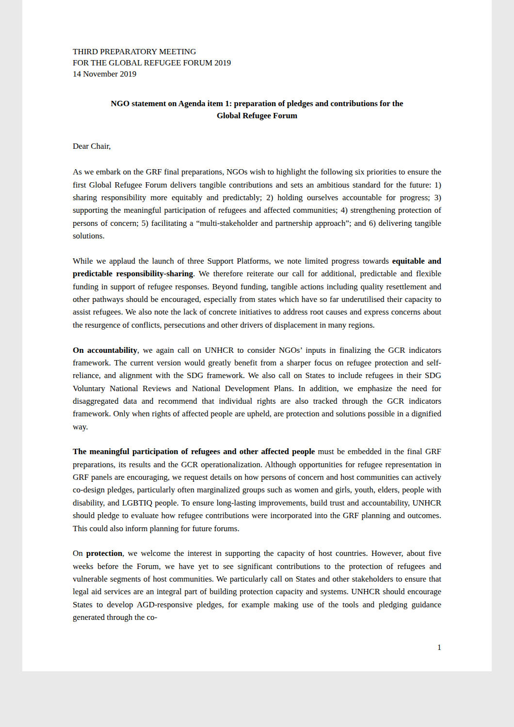THIRD PREPARATORY MEETING
FOR THE GLOBAL REFUGEE FORUM 2019
14 November 2019
NGO statement on Agenda item 1: preparation of pledges and contributions for the
Global Refugee Forum
Dear Chair,
As we embark on the GRF final preparations, NGOs wish to highlight the following six priorities to ensure the first Global Refugee Forum delivers tangible contributions and sets an ambitious standard for the future: 1) sharing responsibility more equitably and predictably; 2) holding ourselves accountable for progress; 3) supporting the meaningful participation of refugees and affected communities; 4) strengthening protection of persons of concern; 5) facilitating a “multi-stakeholder and partnership approach”; and 6) delivering tangible solutions.
While we applaud the launch of three Support Platforms, we note limited progress towards equitable and predictable responsibility-sharing. We therefore reiterate our call for additional, predictable and flexible funding in support of refugee responses. Beyond funding, tangible actions including quality resettlement and other pathways should be encouraged, especially from states which have so far underutilised their capacity to assist refugees. We also note the lack of concrete initiatives to address root causes and express concerns about the resurgence of conflicts, persecutions and other drivers of displacement in many regions.
On accountability, we again call on UNHCR to consider NGOs’ inputs in finalizing the GCR indicators framework. The current version would greatly benefit from a sharper focus on refugee protection and self-reliance, and alignment with the SDG framework. We also call on States to include refugees in their SDG Voluntary National Reviews and National Development Plans. In addition, we emphasize the need for disaggregated data and recommend that individual rights are also tracked through the GCR indicators framework. Only when rights of affected people are upheld, are protection and solutions possible in a dignified way.
The meaningful participation of refugees and other affected people must be embedded in the final GRF preparations, its results and the GCR operationalization. Although opportunities for refugee representation in GRF panels are encouraging, we request details on how persons of concern and host communities can actively co-design pledges, particularly often marginalized groups such as women and girls, youth, elders, people with disability, and LGBTIQ people. To ensure long-lasting improvements, build trust and accountability, UNHCR should pledge to evaluate how refugee contributions were incorporated into the GRF planning and outcomes. This could also inform planning for future forums.
On protection, we welcome the interest in supporting the capacity of host countries. However, about five weeks before the Forum, we have yet to see significant contributions to the protection of refugees and vulnerable segments of host communities. We particularly call on States and other stakeholders to ensure that legal aid services are an integral part of building protection capacity and systems. UNHCR should encourage States to develop AGD-responsive pledges, for example making use of the tools and pledging guidance generated through the co-
1